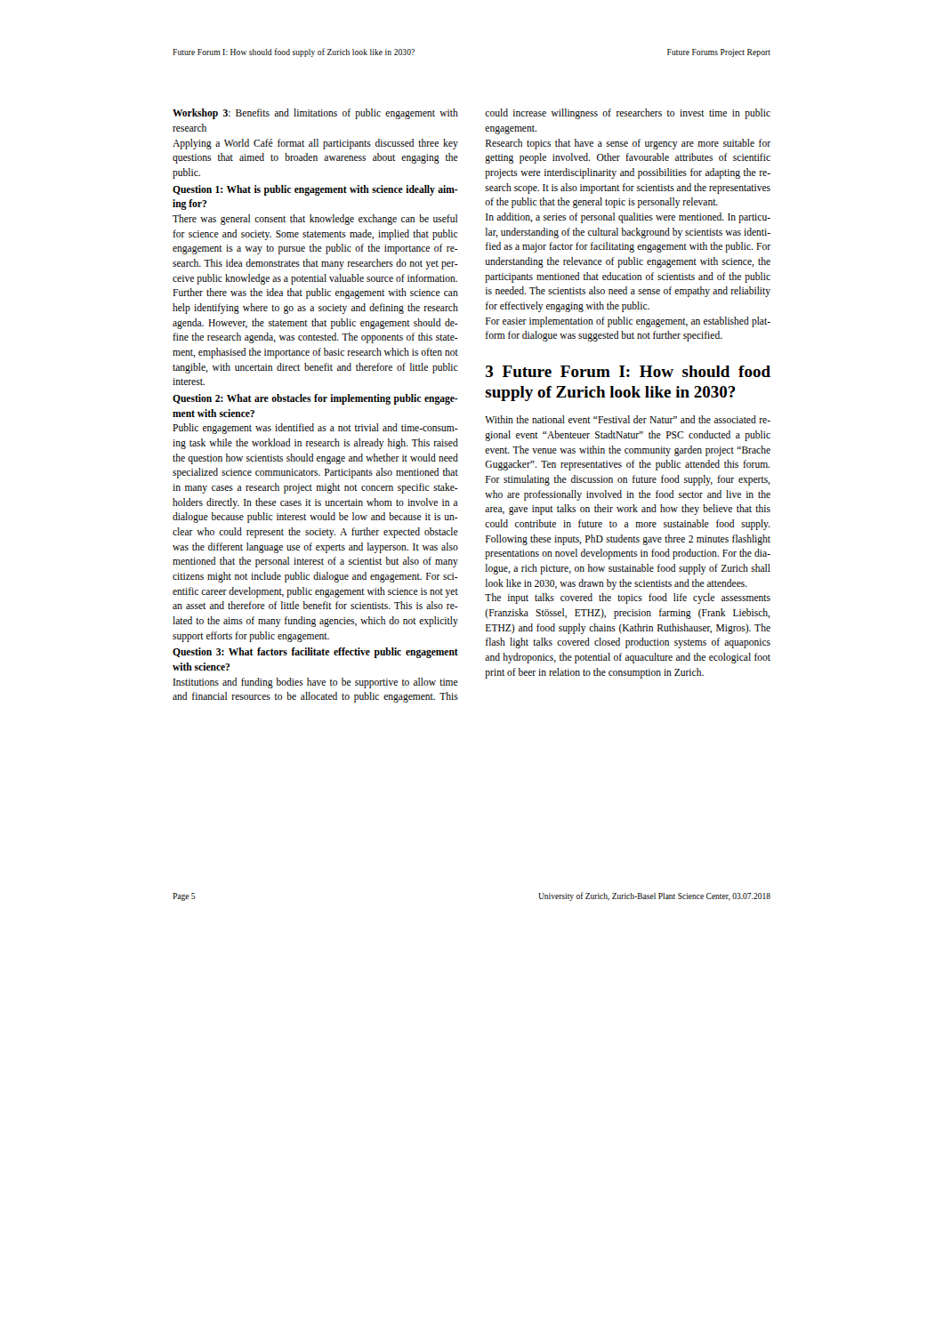Future Forum I: How should food supply of Zurich look like in 2030?
Future Forums Project Report
Workshop 3: Benefits and limitations of public engagement with research
Applying a World Café format all participants discussed three key questions that aimed to broaden awareness about engaging the public.
Question 1: What is public engagement with science ideally aiming for?
There was general consent that knowledge exchange can be useful for science and society. Some statements made, implied that public engagement is a way to pursue the public of the importance of research. This idea demonstrates that many researchers do not yet perceive public knowledge as a potential valuable source of information. Further there was the idea that public engagement with science can help identifying where to go as a society and defining the research agenda. However, the statement that public engagement should define the research agenda, was contested. The opponents of this statement, emphasised the importance of basic research which is often not tangible, with uncertain direct benefit and therefore of little public interest.
Question 2: What are obstacles for implementing public engagement with science?
Public engagement was identified as a not trivial and time-consuming task while the workload in research is already high. This raised the question how scientists should engage and whether it would need specialized science communicators. Participants also mentioned that in many cases a research project might not concern specific stakeholders directly. In these cases it is uncertain whom to involve in a dialogue because public interest would be low and because it is unclear who could represent the society. A further expected obstacle was the different language use of experts and layperson. It was also mentioned that the personal interest of a scientist but also of many citizens might not include public dialogue and engagement. For scientific career development, public engagement with science is not yet an asset and therefore of little benefit for scientists. This is also related to the aims of many funding agencies, which do not explicitly support efforts for public engagement.
Question 3: What factors facilitate effective public engagement with science?
Institutions and funding bodies have to be supportive to allow time and financial resources to be allocated to public engagement. This could increase willingness of researchers to invest time in public engagement.
Research topics that have a sense of urgency are more suitable for getting people involved. Other favourable attributes of scientific projects were interdisciplinarity and possibilities for adapting the research scope. It is also important for scientists and the representatives of the public that the general topic is personally relevant.
In addition, a series of personal qualities were mentioned. In particular, understanding of the cultural background by scientists was identified as a major factor for facilitating engagement with the public. For understanding the relevance of public engagement with science, the participants mentioned that education of scientists and of the public is needed. The scientists also need a sense of empathy and reliability for effectively engaging with the public.
For easier implementation of public engagement, an established platform for dialogue was suggested but not further specified.
3 Future Forum I: How should food supply of Zurich look like in 2030?
Within the national event “Festival der Natur” and the associated regional event “Abenteuer StadtNatur” the PSC conducted a public event. The venue was within the community garden project “Brache Guggacker”. Ten representatives of the public attended this forum. For stimulating the discussion on future food supply, four experts, who are professionally involved in the food sector and live in the area, gave input talks on their work and how they believe that this could contribute in future to a more sustainable food supply. Following these inputs, PhD students gave three 2 minutes flashlight presentations on novel developments in food production. For the dialogue, a rich picture, on how sustainable food supply of Zurich shall look like in 2030, was drawn by the scientists and the attendees.
The input talks covered the topics food life cycle assessments (Franziska Stössel, ETHZ), precision farming (Frank Liebisch, ETHZ) and food supply chains (Kathrin Ruthishauser, Migros). The flash light talks covered closed production systems of aquaponics and hydroponics, the potential of aquaculture and the ecological foot print of beer in relation to the consumption in Zurich.
Page 5
University of Zurich, Zurich-Basel Plant Science Center, 03.07.2018